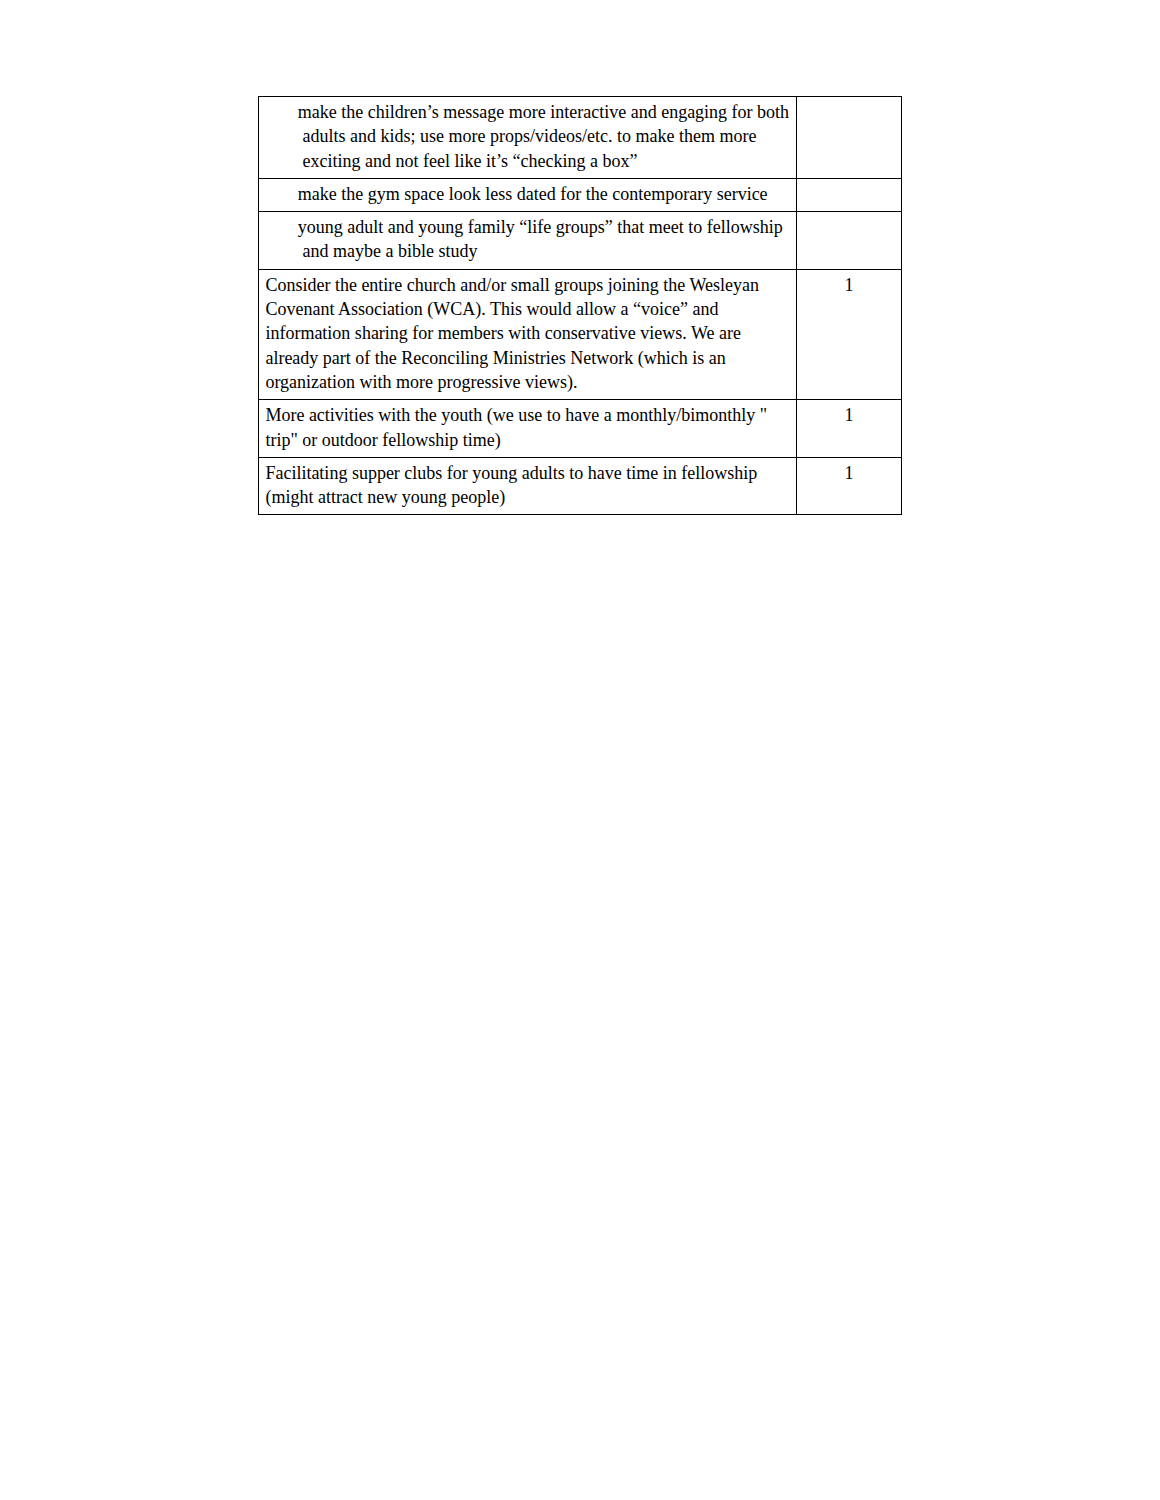| make the children’s message more interactive and engaging for both adults and kids; use more props/videos/etc. to make them more exciting and not feel like it’s “checking a box” | |
| make the gym space look less dated for the contemporary service | |
| young adult and young family “life groups” that meet to fellowship and maybe a bible study | |
| Consider the entire church and/or small groups joining the Wesleyan Covenant Association (WCA). This would allow a “voice” and information sharing for members with conservative views. We are already part of the Reconciling Ministries Network (which is an organization with more progressive views). | 1 |
| More activities with the youth (we use to have a monthly/bimonthly " trip" or outdoor fellowship time) | 1 |
| Facilitating supper clubs for young adults to have time in fellowship (might attract new young people) | 1 |